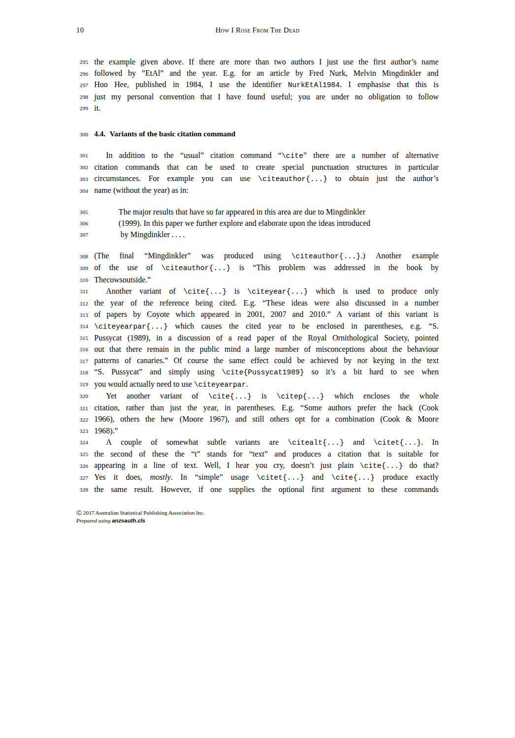10
How I Rose From The Dead
295
the example given above. If there are more than two authors Ijust use the first author’s name
296
followed by”EtAl”and the year. E.g. for an article by Fred Nurk, Melvin Mingdinkler and
297
Hoo Hee, published in 1984, Iuse the identifier NurkEtAl1984. Iemphasise that this is
298
just my personal convention that Ihave found useful; you are under no obligation to follow
299
it.
300
4.4. Variants of the basic citation command
301
In addition to the“usual”citation command“\cite”there are anumber of alternative
302
citation commands that can be used to create special punctuation structures in particular
303
circumstances. For example you can use\citeauthor{...}to obtain just the author’s
304
name (without the year) as in:
305
The major results that have so far appeared in this area are due to Mingdinkler
306
(1999). In this paper we further explore and elaborate upon the ideas introduced
307
by Mingdinkler . . . .
308
(The final“Mingdinkler”was produced using\citeauthor{...}.) Another example
309
of the use of\citeauthor{...}is“This problem was addressed in the book by
310
Thecowsoutside.”
311
Another variant of\cite{...}is\citeyear{...}which is used to produce only
312
the year of the reference being cited. E.g.“These ideas were also discussed in anumber
313
of papers by Coyote which appeared in 2001, 2007 and 2010.”Avariant of this variant is
314
\citeyearpar{...}which causes the cited year to be enclosed in parentheses, e.g.“S.
315
Pussycat(1989), in adiscussion of aread paper of the Royal Ornithological Society, pointed
316
out that there remain in the public mind alarge number of misconceptions about the behaviour
317
patterns of canaries.”Of course the same effect could be achieved by not keying in the text
318
“S. Pussycat”and simply using\cite{Pussycat1989}so it’s abit hard to see when
319
you would actually need to use \citeyearpar.
320
Yet another variant of\cite{...}is\citep{...}which encloses the whole
321
citation, rather than just the year, in parentheses. E.g.“Some authors prefer the hack(Cook
322
1966), others the hew(Moore 1967), and still others opt for acombination(Cook&Moore
323
1968).”
324
Acouple of somewhat subtle variants are\citealt{...}and\citet{...}. In
325
the second of these the“t”stands for“text”and produces acitation that is suitable for
326
appearing in aline of text. Well, Ihear you cry, doesn’t just plain\cite{...}do that?
327
Yes it does, mostly. In“simple”usage\citet{...}and\cite{...}produce exactly
328
the same result. However, if one supplies the optional first argument to these commands
Ⓒ 2017 Australian Statistical Publishing Association Inc.
Prepared using anzsauth.cls